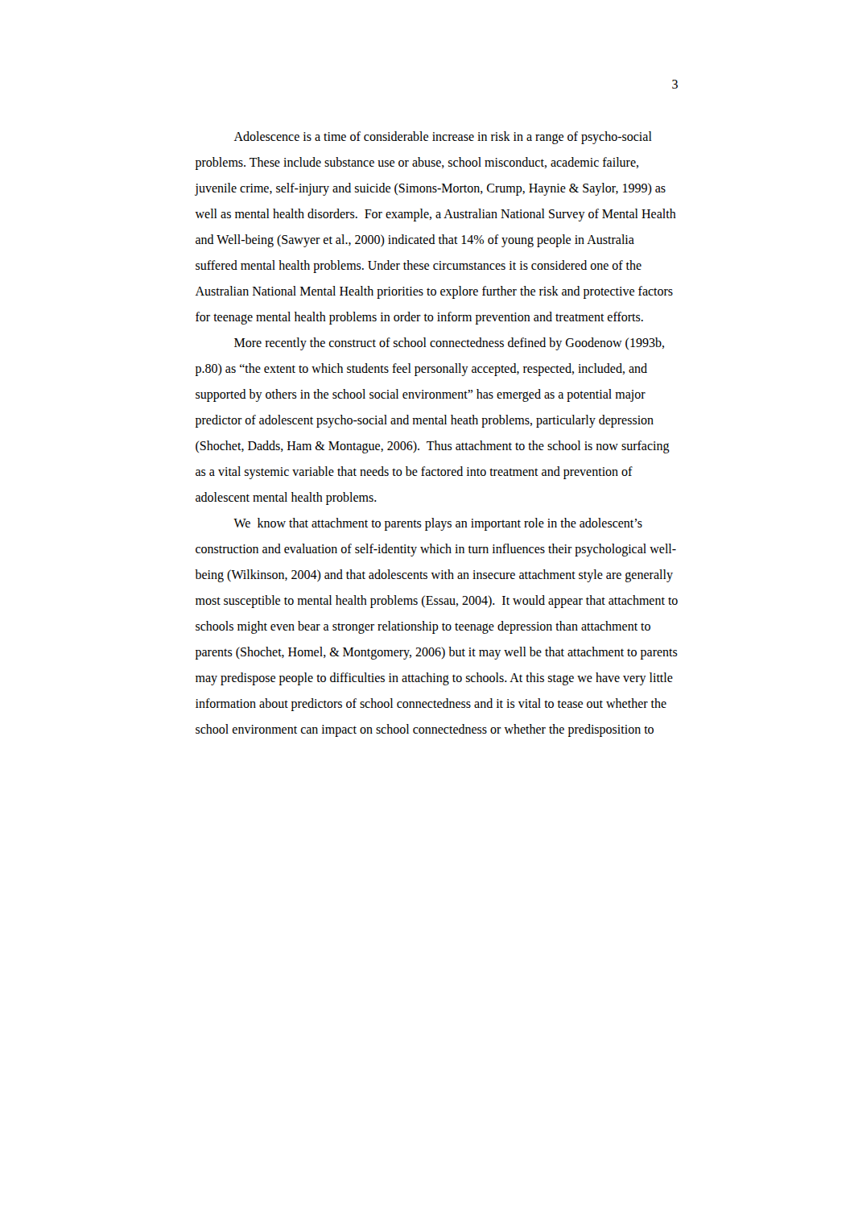3
Adolescence is a time of considerable increase in risk in a range of psycho-social problems. These include substance use or abuse, school misconduct, academic failure, juvenile crime, self-injury and suicide (Simons-Morton, Crump, Haynie & Saylor, 1999) as well as mental health disorders. For example, a Australian National Survey of Mental Health and Well-being (Sawyer et al., 2000) indicated that 14% of young people in Australia suffered mental health problems. Under these circumstances it is considered one of the Australian National Mental Health priorities to explore further the risk and protective factors for teenage mental health problems in order to inform prevention and treatment efforts.
More recently the construct of school connectedness defined by Goodenow (1993b, p.80) as “the extent to which students feel personally accepted, respected, included, and supported by others in the school social environment” has emerged as a potential major predictor of adolescent psycho-social and mental heath problems, particularly depression (Shochet, Dadds, Ham & Montague, 2006). Thus attachment to the school is now surfacing as a vital systemic variable that needs to be factored into treatment and prevention of adolescent mental health problems.
We know that attachment to parents plays an important role in the adolescent’s construction and evaluation of self-identity which in turn influences their psychological well-being (Wilkinson, 2004) and that adolescents with an insecure attachment style are generally most susceptible to mental health problems (Essau, 2004). It would appear that attachment to schools might even bear a stronger relationship to teenage depression than attachment to parents (Shochet, Homel, & Montgomery, 2006) but it may well be that attachment to parents may predispose people to difficulties in attaching to schools. At this stage we have very little information about predictors of school connectedness and it is vital to tease out whether the school environment can impact on school connectedness or whether the predisposition to